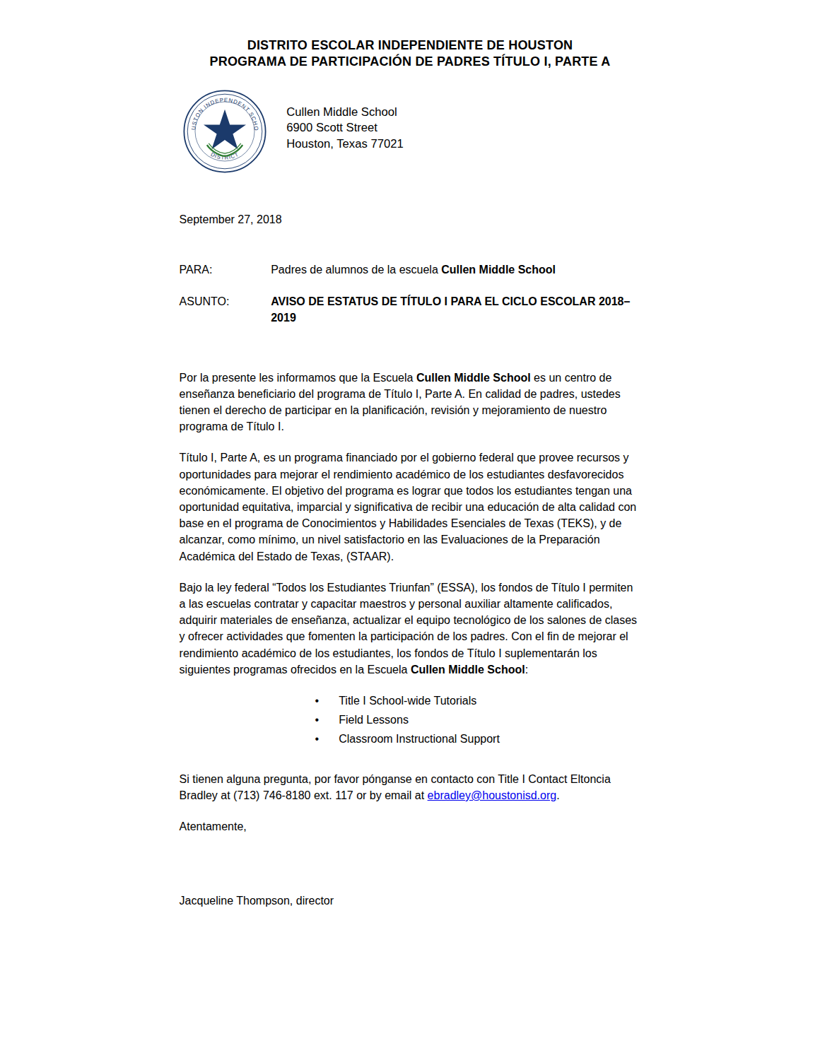DISTRITO ESCOLAR INDEPENDIENTE DE HOUSTON PROGRAMA DE PARTICIPACIÓN DE PADRES TÍTULO I, PARTE A
HOUSTON INDEPENDENT SCHOOL DISTRICT
Cullen Middle School
6900 Scott Street
Houston, Texas 77021
September 27, 2018
| PARA: | Padres de alumnos de la escuela Cullen Middle School |
| ASUNTO: | AVISO DE ESTATUS DE TÍTULO I PARA EL CICLO ESCOLAR 2018–2019 |
Por la presente les informamos que la Escuela Cullen Middle School es un centro de enseñanza beneficiario del programa de Título I, Parte A. En calidad de padres, ustedes tienen el derecho de participar en la planificación, revisión y mejoramiento de nuestro programa de Título I.
Título I, Parte A, es un programa financiado por el gobierno federal que provee recursos y oportunidades para mejorar el rendimiento académico de los estudiantes desfavorecidos económicamente. El objetivo del programa es lograr que todos los estudiantes tengan una oportunidad equitativa, imparcial y significativa de recibir una educación de alta calidad con base en el programa de Conocimientos y Habilidades Esenciales de Texas (TEKS), y de alcanzar, como mínimo, un nivel satisfactorio en las Evaluaciones de la Preparación Académica del Estado de Texas, (STAAR).
Bajo la ley federal “Todos los Estudiantes Triunfan” (ESSA), los fondos de Título I permiten a las escuelas contratar y capacitar maestros y personal auxiliar altamente calificados, adquirir materiales de enseñanza, actualizar el equipo tecnológico de los salones de clases y ofrecer actividades que fomenten la participación de los padres. Con el fin de mejorar el rendimiento académico de los estudiantes, los fondos de Título I suplementarán los siguientes programas ofrecidos en la Escuela Cullen Middle School:
Title I School-wide Tutorials
Field Lessons
Classroom Instructional Support
Si tienen alguna pregunta, por favor pónganse en contacto con Title I Contact Eltoncia Bradley at (713) 746-8180 ext. 117 or by email at ebradley@houstonisd.org.
Atentamente,
Jacqueline Thompson, director